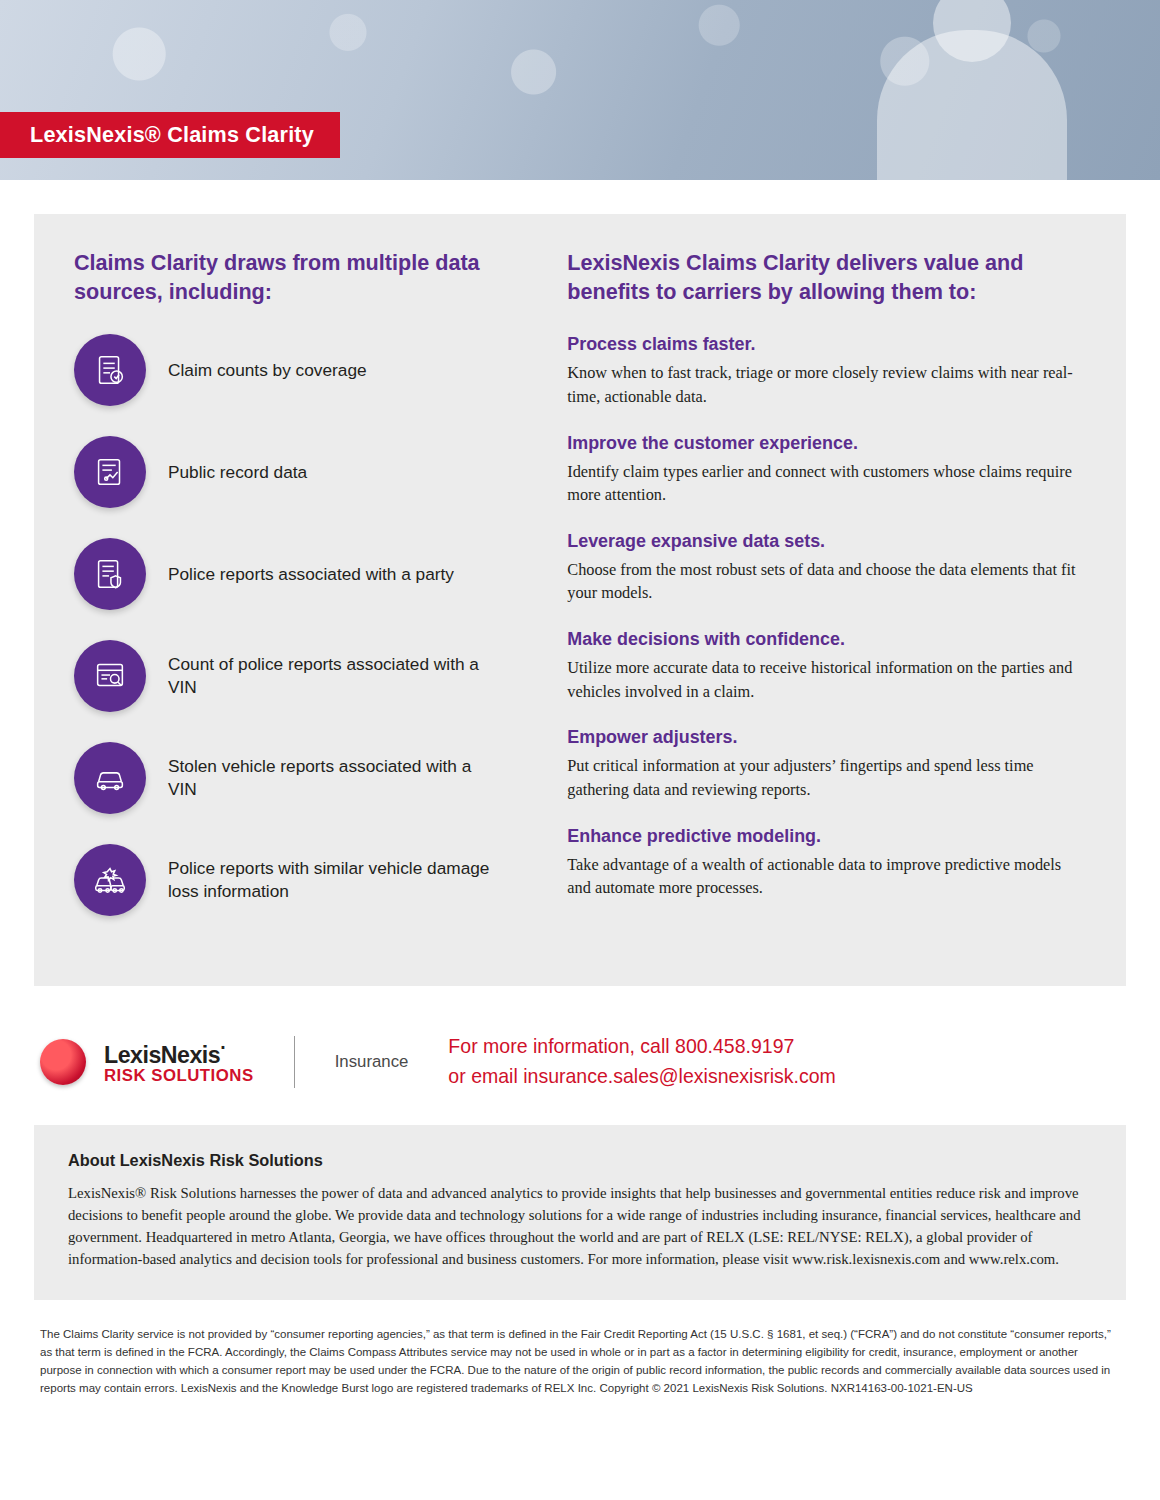LexisNexis® Claims Clarity
Claims Clarity draws from multiple data sources, including:
Claim counts by coverage
Public record data
Police reports associated with a party
Count of police reports associated with a VIN
Stolen vehicle reports associated with a VIN
Police reports with similar vehicle damage loss information
LexisNexis Claims Clarity delivers value and benefits to carriers by allowing them to:
Process claims faster.
Know when to fast track, triage or more closely review claims with near real-time, actionable data.
Improve the customer experience.
Identify claim types earlier and connect with customers whose claims require more attention.
Leverage expansive data sets.
Choose from the most robust sets of data and choose the data elements that fit your models.
Make decisions with confidence.
Utilize more accurate data to receive historical information on the parties and vehicles involved in a claim.
Empower adjusters.
Put critical information at your adjusters’ fingertips and spend less time gathering data and reviewing reports.
Enhance predictive modeling.
Take advantage of a wealth of actionable data to improve predictive models and automate more processes.
LexisNexis·
RISK SOLUTIONS
Insurance
For more information, call 800.458.9197
or email insurance.sales@lexisnexisrisk.com
About LexisNexis Risk Solutions
LexisNexis® Risk Solutions harnesses the power of data and advanced analytics to provide insights that help businesses and governmental entities reduce risk and improve decisions to benefit people around the globe. We provide data and technology solutions for a wide range of industries including insurance, financial services, healthcare and government. Headquartered in metro Atlanta, Georgia, we have offices throughout the world and are part of RELX (LSE: REL/NYSE: RELX), a global provider of information-based analytics and decision tools for professional and business customers. For more information, please visit www.risk.lexisnexis.com and www.relx.com.
The Claims Clarity service is not provided by “consumer reporting agencies,” as that term is defined in the Fair Credit Reporting Act (15 U.S.C. § 1681, et seq.) (“FCRA”) and do not constitute “consumer reports,” as that term is defined in the FCRA. Accordingly, the Claims Compass Attributes service may not be used in whole or in part as a factor in determining eligibility for credit, insurance, employment or another purpose in connection with which a consumer report may be used under the FCRA. Due to the nature of the origin of public record information, the public records and commercially available data sources used in reports may contain errors. LexisNexis and the Knowledge Burst logo are registered trademarks of RELX Inc. Copyright © 2021 LexisNexis Risk Solutions. NXR14163-00-1021-EN-US